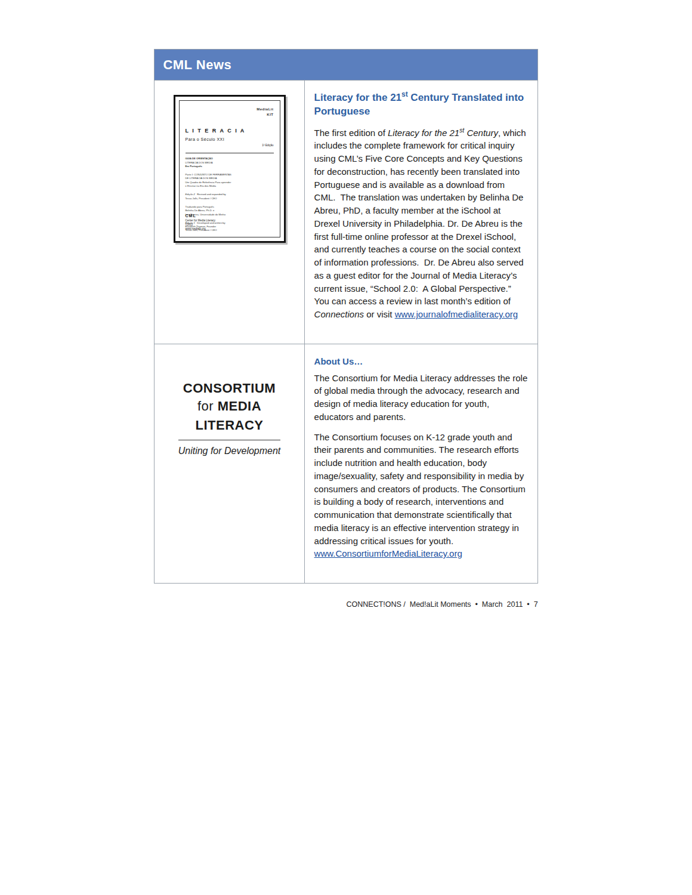CML News
| MediaLit KIT L I T E R A C I A Para o Século XXI 1ª Edição GUIA DE ORIENTAÇÃO LITERACIA DOS MEDIA Em Português Parte I: CONJUNTO DE FERRAMENTAS DE LITERACIA DOS MEDIA Um Quadro de Referência Para aprender e Ensinar na Era dos Media Edição 2 Revised and expanded by Tessa Jolls, President / CEO Traduzido para Português Belinha De Abreu, Ph.D. e Luis Pereira, Universidade do Minho Edição 1 Developed and written by Elizabeth Thoman, Founder Tessa Jolls, President / CEO CML Center for Media Literacy ©2011 www.medialit.org | Literacy for the 21 st Century Translated into Portuguese The first edition of Literacy for the 21 st Century , which includes the complete framework for critical inquiry using CML’s Five Core Concepts and Key Questions for deconstruction, has recently been translated into Portuguese and is available as a download from CML. The translation was undertaken by Belinha De Abreu, PhD, a faculty member at the iSchool at Drexel University in Philadelphia. Dr. De Abreu is the first full-time online professor at the Drexel iSchool, and currently teaches a course on the social context of information professions. Dr. De Abreu also served as a guest editor for the Journal of Media Literacy’s current issue, “School 2.0: A Global Perspective.” You can access a review in last month’s edition of Connections or visit www.journalofmedialiteracy.org |
| CONSORTIUM for MEDIA LITERACY Uniting for Development | About Us… The Consortium for Media Literacy addresses the role of global media through the advocacy, research and design of media literacy education for youth, educators and parents. The Consortium focuses on K-12 grade youth and their parents and communities. The research efforts include nutrition and health education, body image/sexuality, safety and responsibility in media by consumers and creators of products. The Consortium is building a body of research, interventions and communication that demonstrate scientifically that media literacy is an effective intervention strategy in addressing critical issues for youth. www.ConsortiumforMediaLiteracy.org |
CONNECT!ONS / Med!aLit Moments • March 2011 • 7